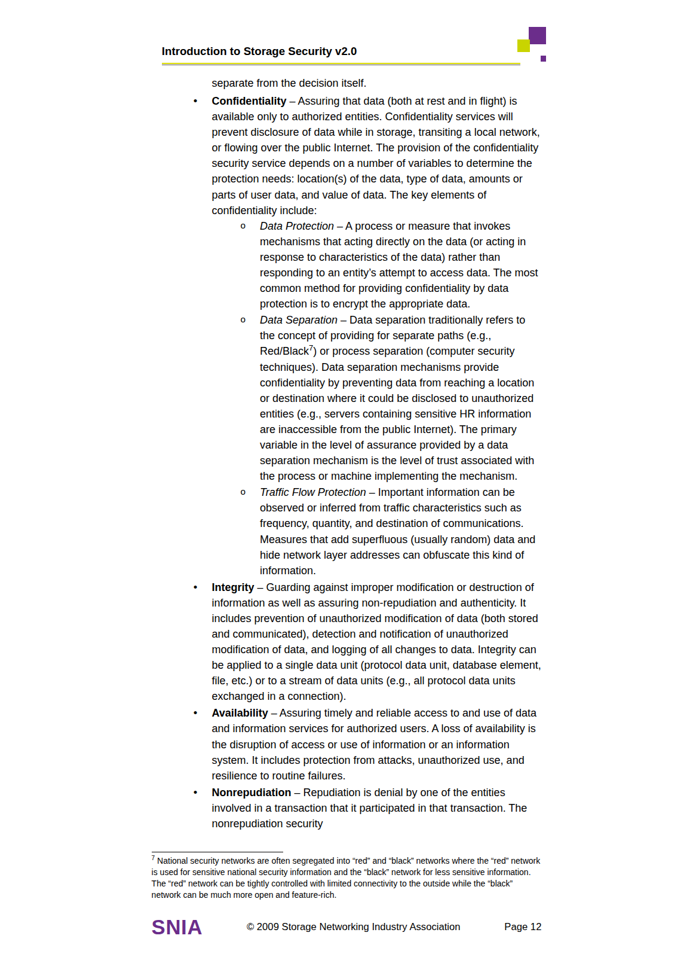Introduction to Storage Security v2.0
separate from the decision itself.
Confidentiality – Assuring that data (both at rest and in flight) is available only to authorized entities. Confidentiality services will prevent disclosure of data while in storage, transiting a local network, or flowing over the public Internet. The provision of the confidentiality security service depends on a number of variables to determine the protection needs: location(s) of the data, type of data, amounts or parts of user data, and value of data. The key elements of confidentiality include:
Data Protection – A process or measure that invokes mechanisms that acting directly on the data (or acting in response to characteristics of the data) rather than responding to an entity’s attempt to access data. The most common method for providing confidentiality by data protection is to encrypt the appropriate data.
Data Separation – Data separation traditionally refers to the concept of providing for separate paths (e.g., Red/Black7) or process separation (computer security techniques). Data separation mechanisms provide confidentiality by preventing data from reaching a location or destination where it could be disclosed to unauthorized entities (e.g., servers containing sensitive HR information are inaccessible from the public Internet). The primary variable in the level of assurance provided by a data separation mechanism is the level of trust associated with the process or machine implementing the mechanism.
Traffic Flow Protection – Important information can be observed or inferred from traffic characteristics such as frequency, quantity, and destination of communications. Measures that add superfluous (usually random) data and hide network layer addresses can obfuscate this kind of information.
Integrity – Guarding against improper modification or destruction of information as well as assuring non-repudiation and authenticity. It includes prevention of unauthorized modification of data (both stored and communicated), detection and notification of unauthorized modification of data, and logging of all changes to data. Integrity can be applied to a single data unit (protocol data unit, database element, file, etc.) or to a stream of data units (e.g., all protocol data units exchanged in a connection).
Availability – Assuring timely and reliable access to and use of data and information services for authorized users. A loss of availability is the disruption of access or use of information or an information system. It includes protection from attacks, unauthorized use, and resilience to routine failures.
Nonrepudiation – Repudiation is denial by one of the entities involved in a transaction that it participated in that transaction. The nonrepudiation security
7 National security networks are often segregated into “red” and “black” networks where the “red” network is used for sensitive national security information and the “black” network for less sensitive information. The “red” network can be tightly controlled with limited connectivity to the outside while the “black” network can be much more open and feature-rich.
SNIA
© 2009 Storage Networking Industry Association
Page 12